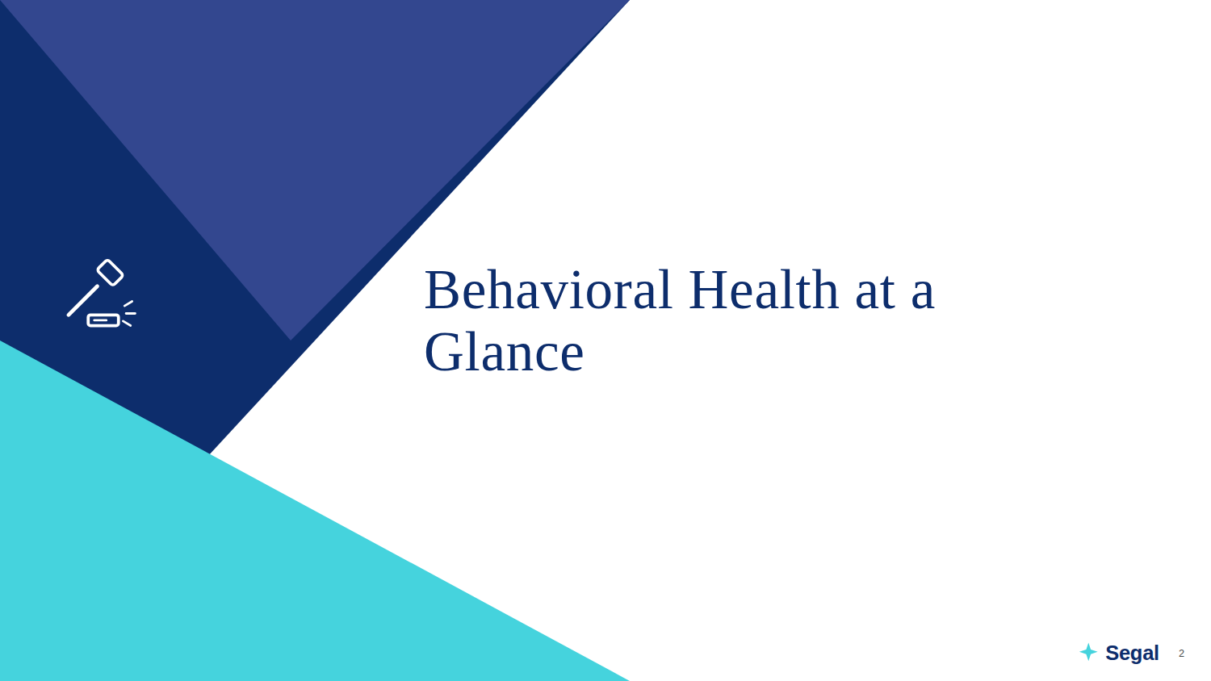Behavioral Health at a Glance
Segal
2